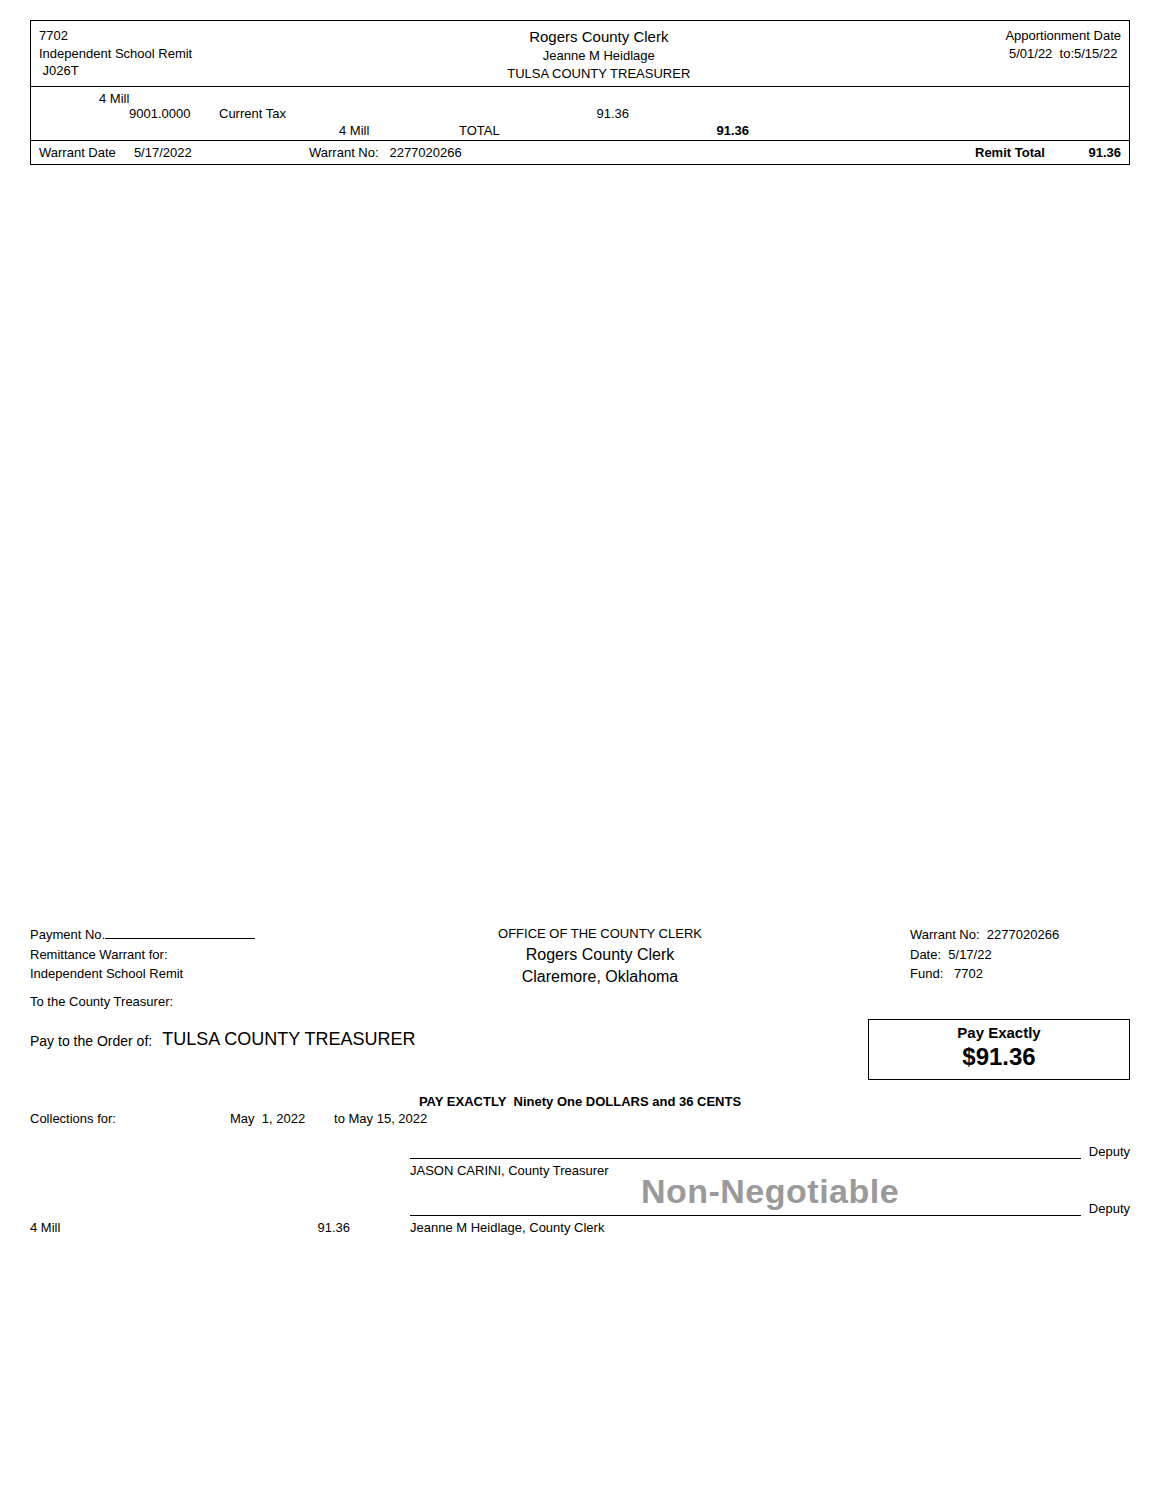7702
Independent School Remit
J026T
Rogers County Clerk
Jeanne M Heidlage
TULSA COUNTY TREASURER
Apportionment Date
5/01/22 to:5/15/22
4 Mill
9001.0000 Current Tax 91.36
4 Mill TOTAL 91.36
Warrant Date 5/17/2022
Warrant No: 2277020266
Remit Total 91.36
Payment No.
Remittance Warrant for:
Independent School Remit
OFFICE OF THE COUNTY CLERK
Rogers County Clerk
Claremore, Oklahoma
Warrant No: 2277020266
Date: 5/17/22
Fund: 7702
To the County Treasurer:
Pay to the Order of: TULSA COUNTY TREASURER
Pay Exactly
$91.36
PAY EXACTLY Ninety One DOLLARS and 36 CENTS
Collections for: May 1, 2022 to May 15, 2022
4 Mill 91.36
Deputy
JASON CARINI, County Treasurer
Non-Negotiable
Deputy
Jeanne M Heidlage, County Clerk